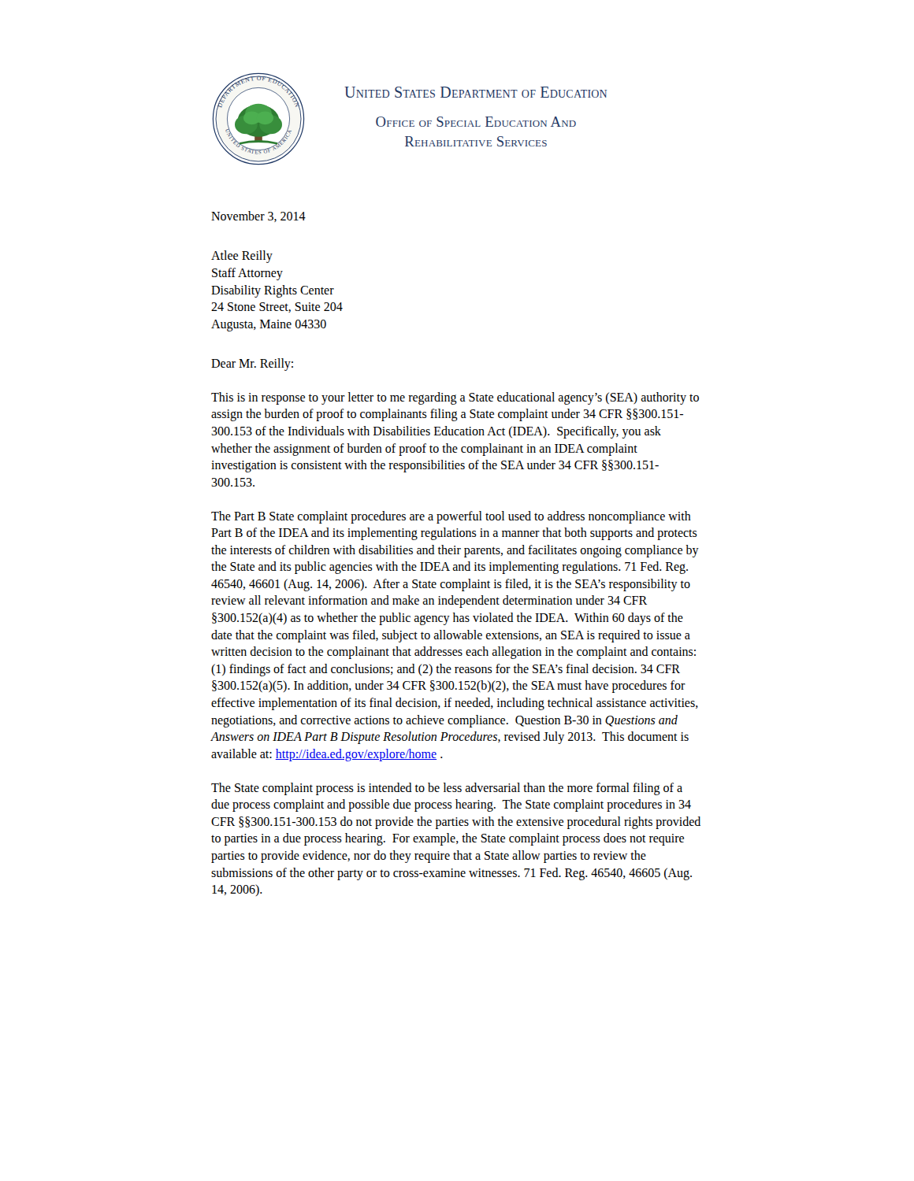DEPARTMENT OF EDUCATION UNITED STATES OF AMERICA
United States Department of Education
Office of Special Education And
Rehabilitative Services
November 3, 2014
Atlee Reilly
Staff Attorney
Disability Rights Center
24 Stone Street, Suite 204
Augusta, Maine 04330
Dear Mr. Reilly:
This is in response to your letter to me regarding a State educational agency’s (SEA) authority to assign the burden of proof to complainants filing a State complaint under 34 CFR §§300.151-300.153 of the Individuals with Disabilities Education Act (IDEA). Specifically, you ask whether the assignment of burden of proof to the complainant in an IDEA complaint investigation is consistent with the responsibilities of the SEA under 34 CFR §§300.151-300.153.
The Part B State complaint procedures are a powerful tool used to address noncompliance with Part B of the IDEA and its implementing regulations in a manner that both supports and protects the interests of children with disabilities and their parents, and facilitates ongoing compliance by the State and its public agencies with the IDEA and its implementing regulations. 71 Fed. Reg. 46540, 46601 (Aug. 14, 2006). After a State complaint is filed, it is the SEA’s responsibility to review all relevant information and make an independent determination under 34 CFR §300.152(a)(4) as to whether the public agency has violated the IDEA. Within 60 days of the date that the complaint was filed, subject to allowable extensions, an SEA is required to issue a written decision to the complainant that addresses each allegation in the complaint and contains: (1) findings of fact and conclusions; and (2) the reasons for the SEA’s final decision. 34 CFR §300.152(a)(5). In addition, under 34 CFR §300.152(b)(2), the SEA must have procedures for effective implementation of its final decision, if needed, including technical assistance activities, negotiations, and corrective actions to achieve compliance. Question B-30 in Questions and Answers on IDEA Part B Dispute Resolution Procedures, revised July 2013. This document is available at: http://idea.ed.gov/explore/home .
The State complaint process is intended to be less adversarial than the more formal filing of a due process complaint and possible due process hearing. The State complaint procedures in 34 CFR §§300.151-300.153 do not provide the parties with the extensive procedural rights provided to parties in a due process hearing. For example, the State complaint process does not require parties to provide evidence, nor do they require that a State allow parties to review the submissions of the other party or to cross-examine witnesses. 71 Fed. Reg. 46540, 46605 (Aug. 14, 2006).